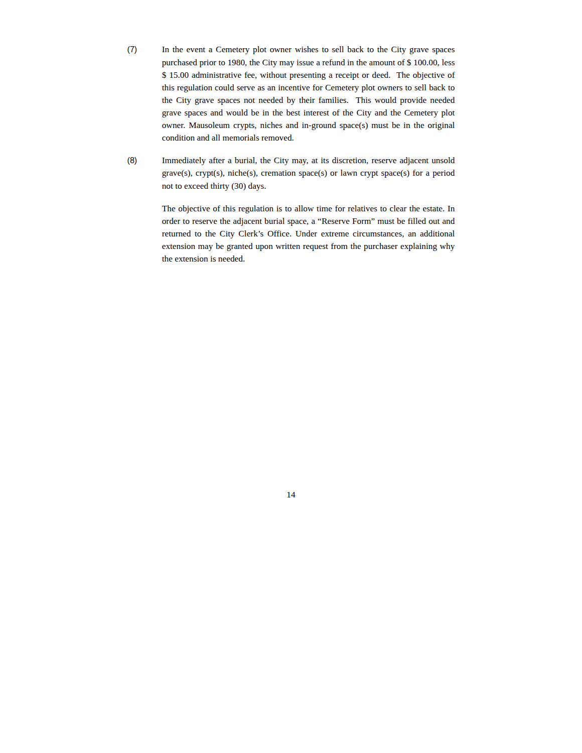(7)
In the event a Cemetery plot owner wishes to sell back to the City grave spaces purchased prior to 1980, the City may issue a refund in the amount of $ 100.00, less $ 15.00 administrative fee, without presenting a receipt or deed. The objective of this regulation could serve as an incentive for Cemetery plot owners to sell back to the City grave spaces not needed by their families. This would provide needed grave spaces and would be in the best interest of the City and the Cemetery plot owner. Mausoleum crypts, niches and in-ground space(s) must be in the original condition and all memorials removed.
(8)
Immediately after a burial, the City may, at its discretion, reserve adjacent unsold grave(s), crypt(s), niche(s), cremation space(s) or lawn crypt space(s) for a period not to exceed thirty (30) days.
The objective of this regulation is to allow time for relatives to clear the estate. In order to reserve the adjacent burial space, a “Reserve Form” must be filled out and returned to the City Clerk’s Office. Under extreme circumstances, an additional extension may be granted upon written request from the purchaser explaining why the extension is needed.
14